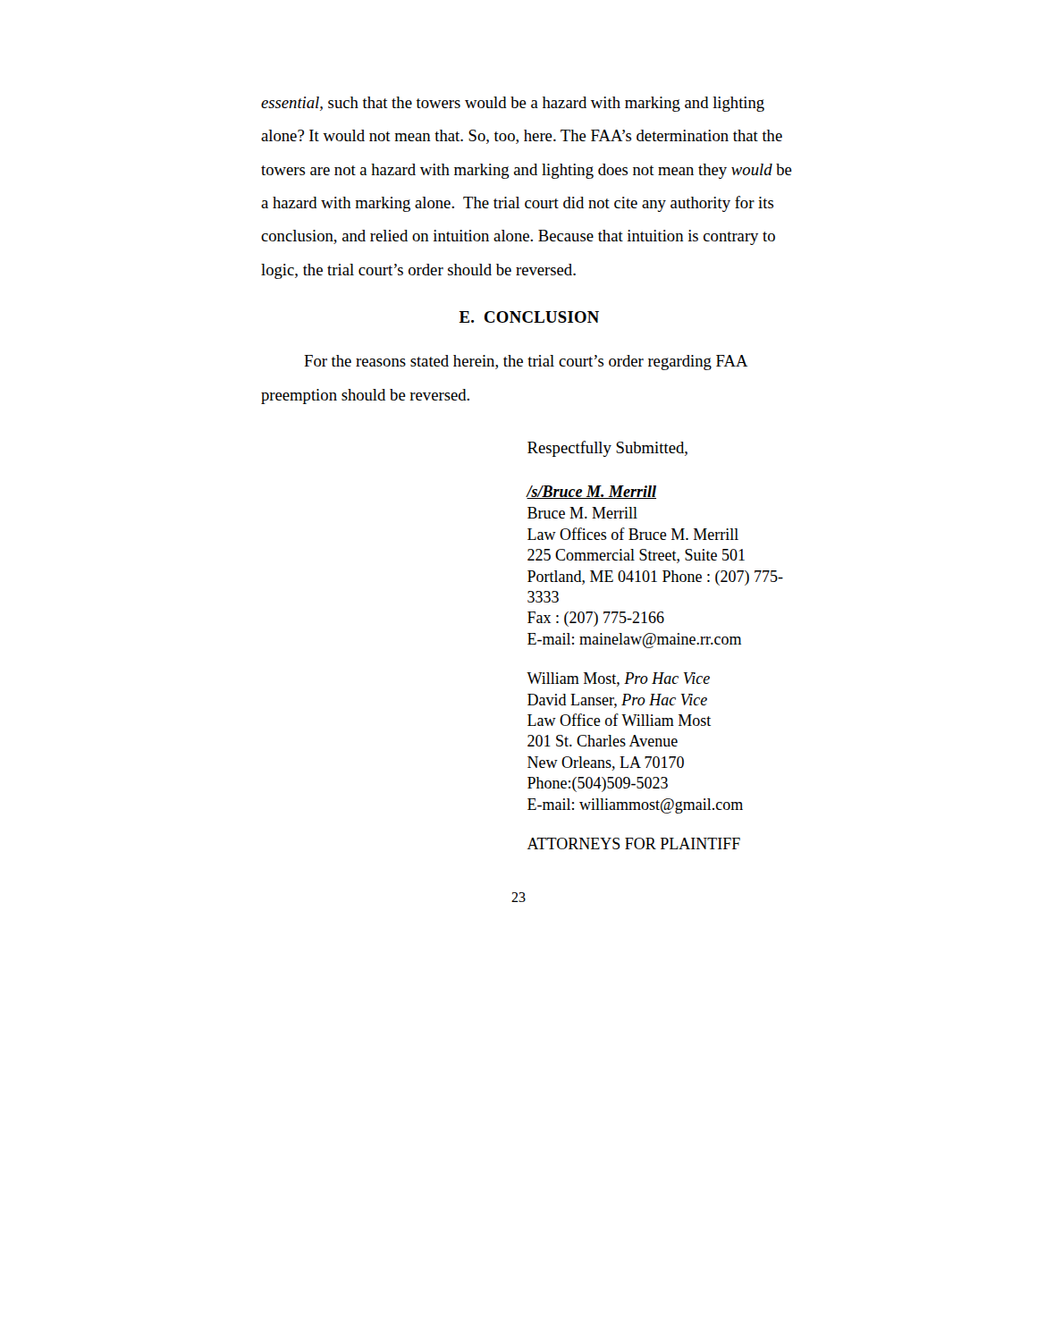essential, such that the towers would be a hazard with marking and lighting alone? It would not mean that. So, too, here. The FAA’s determination that the towers are not a hazard with marking and lighting does not mean they would be a hazard with marking alone. The trial court did not cite any authority for its conclusion, and relied on intuition alone. Because that intuition is contrary to logic, the trial court’s order should be reversed.
E. CONCLUSION
For the reasons stated herein, the trial court’s order regarding FAA preemption should be reversed.
Respectfully Submitted,
/s/Bruce M. Merrill
Bruce M. Merrill
Law Offices of Bruce M. Merrill
225 Commercial Street, Suite 501
Portland, ME 04101 Phone : (207) 775-3333
Fax : (207) 775-2166
E-mail: mainelaw@maine.rr.com
William Most, Pro Hac Vice
David Lanser, Pro Hac Vice
Law Office of William Most
201 St. Charles Avenue
New Orleans, LA 70170
Phone:(504)509-5023
E-mail: williammost@gmail.com
ATTORNEYS FOR PLAINTIFF
23